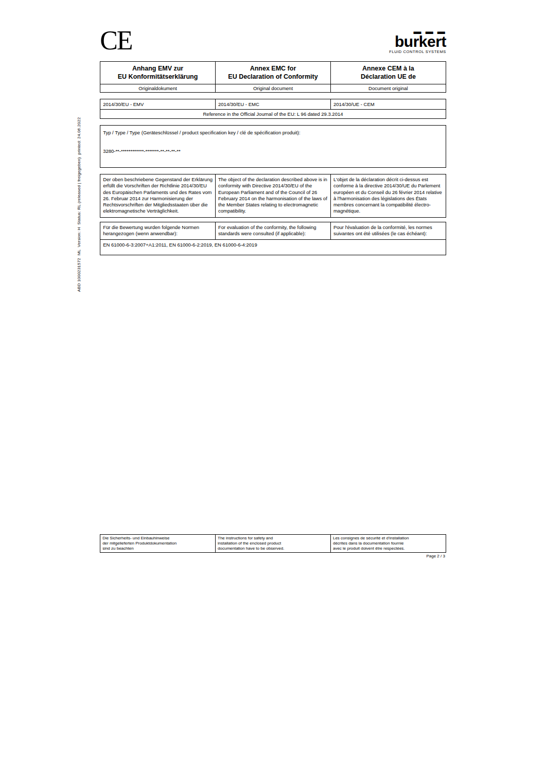CE
▬ ▬ ▬
burkert
FLUID CONTROL SYSTEMS
| Anhang EMV zur EU Konformitätserklärung | Annex EMC for EU Declaration of Conformity | Annexe CEM à la Déclaration UE de |
| Originaldokument | Original document | Document original |
| 2014/30/EU - EMV | 2014/30/EU - EMC | 2014/30/UE - CEM |
| Reference in the Official Journal of the EU: L 96 dated 29.3.2014 |
| Typ / Type / Type (Geräteschlüssel / product specification key / clé de spécification produit): 3280-**-************-*******-**-**-**-** |
| Der oben beschriebene Gegenstand der Erklärung erfüllt die Vorschriften der Richtlinie 2014/30/EU des Europäischen Parlaments und des Rates vom 26. Februar 2014 zur Harmonisierung der Rechtsvorschriften der Mitgliedsstaaten über die elektromagnetische Verträglichkeit. | The object of the declaration described above is in conformity with Directive 2014/30/EU of the European Parliament and of the Council of 26 February 2014 on the harmonisation of the laws of the Member States relating to electromagnetic compatibility. | L'objet de la déclaration décrit ci-dessus est conforme à la directive 2014/30/UE du Parlement européen et du Conseil du 26 février 2014 relative à l'harmonisation des législations des États membres concernant la compatibilité électro-magnétique. |
| Für die Bewertung wurden folgende Normen herangezogen (wenn anwendbar): | For evaluation of the conformity, the following standards were consulted (if applicable): | Pour l'évaluation de la conformité, les normes suivantes ont été utilisées (le cas échéant): |
| EN 61000-6-3:2007+A1:2011, EN 61000-6-2:2019, EN 61000-6-4:2019 |
ABD 1000231572 ML Version: H Status: RL (released | freigegeben) printed: 24.06.2022
| Die Sicherheits- und Einbauhinweise der mitgelieferten Produktdokumentation sind zu beachten | The instructions for safety and installation of the enclosed product documentation have to be observed. | Les consignes de sécurité et d'installation décrites dans la documentation fournie avec le produit doivent être respectées. |
Page 2 / 3